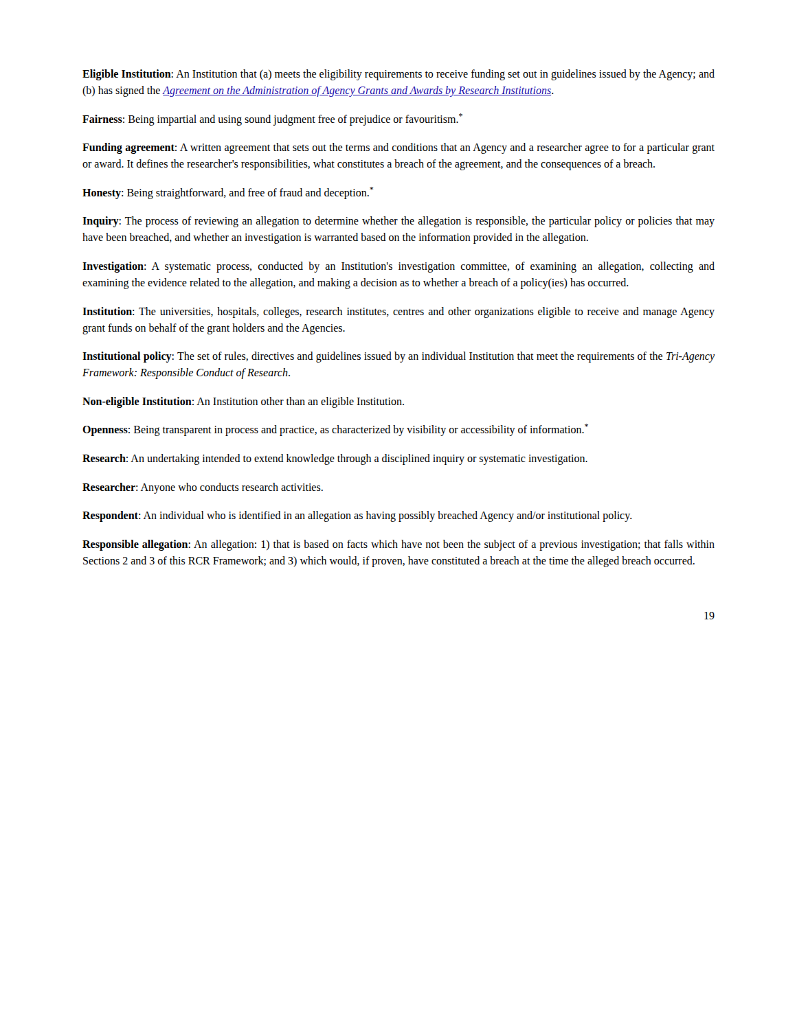Eligible Institution: An Institution that (a) meets the eligibility requirements to receive funding set out in guidelines issued by the Agency; and (b) has signed the Agreement on the Administration of Agency Grants and Awards by Research Institutions.
Fairness: Being impartial and using sound judgment free of prejudice or favouritism.*
Funding agreement: A written agreement that sets out the terms and conditions that an Agency and a researcher agree to for a particular grant or award. It defines the researcher's responsibilities, what constitutes a breach of the agreement, and the consequences of a breach.
Honesty: Being straightforward, and free of fraud and deception.*
Inquiry: The process of reviewing an allegation to determine whether the allegation is responsible, the particular policy or policies that may have been breached, and whether an investigation is warranted based on the information provided in the allegation.
Investigation: A systematic process, conducted by an Institution's investigation committee, of examining an allegation, collecting and examining the evidence related to the allegation, and making a decision as to whether a breach of a policy(ies) has occurred.
Institution: The universities, hospitals, colleges, research institutes, centres and other organizations eligible to receive and manage Agency grant funds on behalf of the grant holders and the Agencies.
Institutional policy: The set of rules, directives and guidelines issued by an individual Institution that meet the requirements of the Tri-Agency Framework: Responsible Conduct of Research.
Non-eligible Institution: An Institution other than an eligible Institution.
Openness: Being transparent in process and practice, as characterized by visibility or accessibility of information.*
Research: An undertaking intended to extend knowledge through a disciplined inquiry or systematic investigation.
Researcher: Anyone who conducts research activities.
Respondent: An individual who is identified in an allegation as having possibly breached Agency and/or institutional policy.
Responsible allegation: An allegation: 1) that is based on facts which have not been the subject of a previous investigation; that falls within Sections 2 and 3 of this RCR Framework; and 3) which would, if proven, have constituted a breach at the time the alleged breach occurred.
19